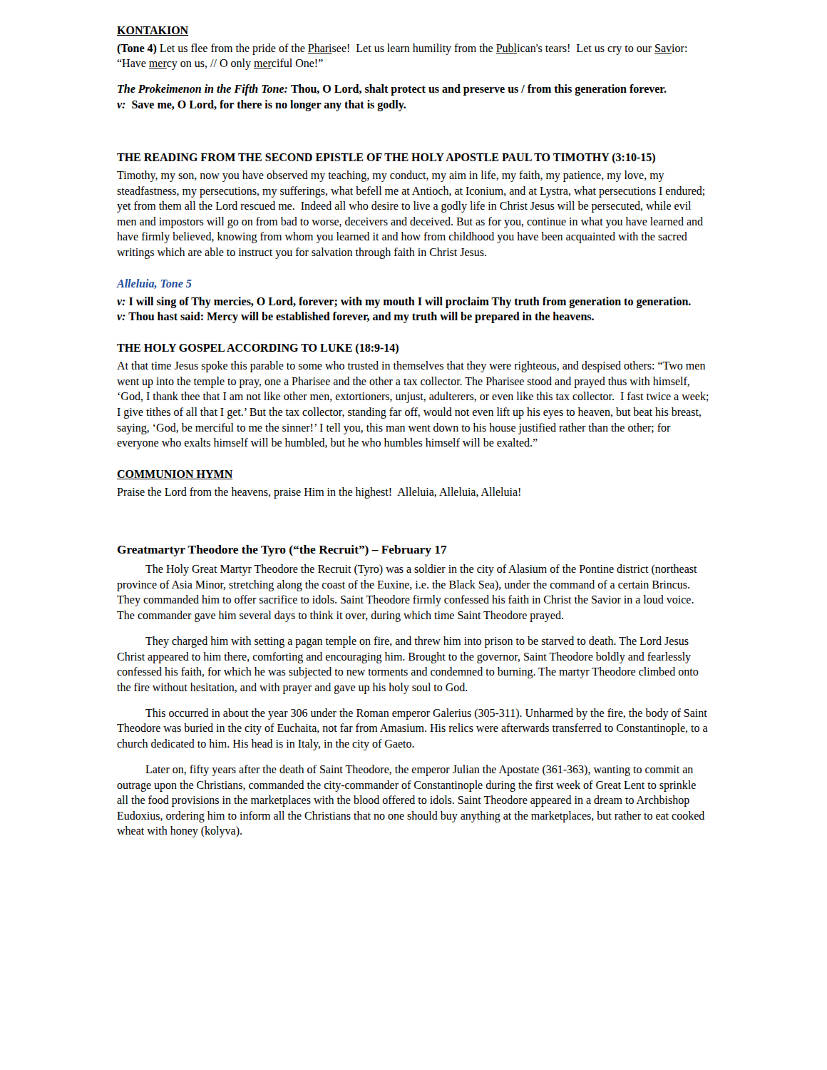KONTAKION
(Tone 4) Let us flee from the pride of the Pharisee! Let us learn humility from the Publican's tears! Let us cry to our Savior: “Have mercy on us, // O only merciful One!”
The Prokeimenon in the Fifth Tone: Thou, O Lord, shalt protect us and preserve us / from this generation forever.
v: Save me, O Lord, for there is no longer any that is godly.
THE READING FROM THE SECOND EPISTLE OF THE HOLY APOSTLE PAUL TO TIMOTHY (3:10-15)
Timothy, my son, now you have observed my teaching, my conduct, my aim in life, my faith, my patience, my love, my steadfastness, my persecutions, my sufferings, what befell me at Antioch, at Iconium, and at Lystra, what persecutions I endured; yet from them all the Lord rescued me. Indeed all who desire to live a godly life in Christ Jesus will be persecuted, while evil men and impostors will go on from bad to worse, deceivers and deceived. But as for you, continue in what you have learned and have firmly believed, knowing from whom you learned it and how from childhood you have been acquainted with the sacred writings which are able to instruct you for salvation through faith in Christ Jesus.
Alleluia, Tone 5
v: I will sing of Thy mercies, O Lord, forever; with my mouth I will proclaim Thy truth from generation to generation.
v: Thou hast said: Mercy will be established forever, and my truth will be prepared in the heavens.
THE HOLY GOSPEL ACCORDING TO LUKE (18:9-14)
At that time Jesus spoke this parable to some who trusted in themselves that they were righteous, and despised others: “Two men went up into the temple to pray, one a Pharisee and the other a tax collector. The Pharisee stood and prayed thus with himself, ‘God, I thank thee that I am not like other men, extortioners, unjust, adulterers, or even like this tax collector. I fast twice a week; I give tithes of all that I get.’ But the tax collector, standing far off, would not even lift up his eyes to heaven, but beat his breast, saying, ‘God, be merciful to me the sinner!’ I tell you, this man went down to his house justified rather than the other; for everyone who exalts himself will be humbled, but he who humbles himself will be exalted.”
COMMUNION HYMN
Praise the Lord from the heavens, praise Him in the highest! Alleluia, Alleluia, Alleluia!
Greatmartyr Theodore the Tyro (“the Recruit”) – February 17
The Holy Great Martyr Theodore the Recruit (Tyro) was a soldier in the city of Alasium of the Pontine district (northeast province of Asia Minor, stretching along the coast of the Euxine, i.e. the Black Sea), under the command of a certain Brincus. They commanded him to offer sacrifice to idols. Saint Theodore firmly confessed his faith in Christ the Savior in a loud voice. The commander gave him several days to think it over, during which time Saint Theodore prayed.
They charged him with setting a pagan temple on fire, and threw him into prison to be starved to death. The Lord Jesus Christ appeared to him there, comforting and encouraging him. Brought to the governor, Saint Theodore boldly and fearlessly confessed his faith, for which he was subjected to new torments and condemned to burning. The martyr Theodore climbed onto the fire without hesitation, and with prayer and gave up his holy soul to God.
This occurred in about the year 306 under the Roman emperor Galerius (305-311). Unharmed by the fire, the body of Saint Theodore was buried in the city of Euchaita, not far from Amasium. His relics were afterwards transferred to Constantinople, to a church dedicated to him. His head is in Italy, in the city of Gaeto.
Later on, fifty years after the death of Saint Theodore, the emperor Julian the Apostate (361-363), wanting to commit an outrage upon the Christians, commanded the city-commander of Constantinople during the first week of Great Lent to sprinkle all the food provisions in the marketplaces with the blood offered to idols. Saint Theodore appeared in a dream to Archbishop Eudoxius, ordering him to inform all the Christians that no one should buy anything at the marketplaces, but rather to eat cooked wheat with honey (kolyva).